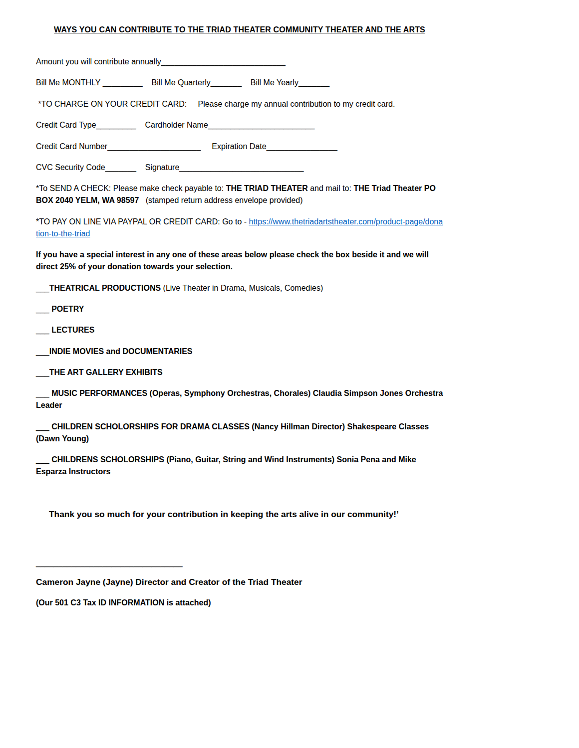WAYS YOU CAN CONTRIBUTE TO THE TRIAD THEATER COMMUNITY THEATER AND THE ARTS
Amount you will contribute annually____________________________
Bill Me MONTHLY _________ Bill Me Quarterly_______ Bill Me Yearly_______
*TO CHARGE ON YOUR CREDIT CARD: Please charge my annual contribution to my credit card.
Credit Card Type_________ Cardholder Name________________________
Credit Card Number_____________________ Expiration Date________________
CVC Security Code_______ Signature____________________________
*To SEND A CHECK: Please make check payable to: THE TRIAD THEATER and mail to: THE Triad Theater PO BOX 2040 YELM, WA 98597 (stamped return address envelope provided)
*TO PAY ON LINE VIA PAYPAL OR CREDIT CARD: Go to - https://www.thetriadartstheater.com/product-page/donation-to-the-triad
If you have a special interest in any one of these areas below please check the box beside it and we will direct 25% of your donation towards your selection.
___THEATRICAL PRODUCTIONS (Live Theater in Drama, Musicals, Comedies)
___ POETRY
___ LECTURES
___INDIE MOVIES and DOCUMENTARIES
___THE ART GALLERY EXHIBITS
___ MUSIC PERFORMANCES (Operas, Symphony Orchestras, Chorales) Claudia Simpson Jones Orchestra Leader
___ CHILDREN SCHOLORSHIPS FOR DRAMA CLASSES (Nancy Hillman Director) Shakespeare Classes (Dawn Young)
___ CHILDRENS SCHOLORSHIPS (Piano, Guitar, String and Wind Instruments) Sonia Pena and Mike Esparza Instructors
Thank you so much for your contribution in keeping the arts alive in our community!’
_________________________________
Cameron Jayne (Jayne) Director and Creator of the Triad Theater
(Our 501 C3 Tax ID INFORMATION is attached)